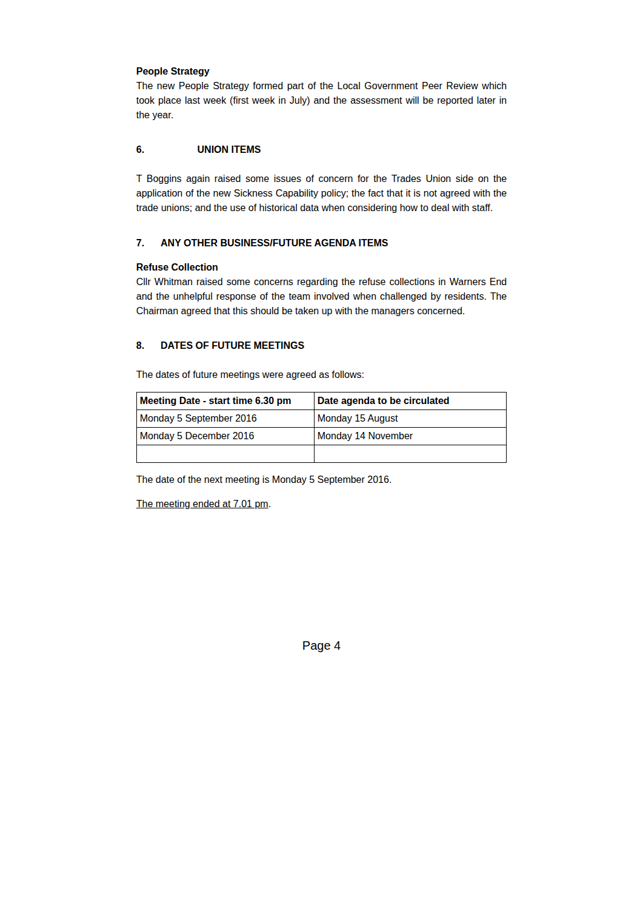People Strategy
The new People Strategy formed part of the Local Government Peer Review which took place last week (first week in July) and the assessment will be reported later in the year.
6. UNION ITEMS
T Boggins again raised some issues of concern for the Trades Union side on the application of the new Sickness Capability policy; the fact that it is not agreed with the trade unions; and the use of historical data when considering how to deal with staff.
7. ANY OTHER BUSINESS/FUTURE AGENDA ITEMS
Refuse Collection
Cllr Whitman raised some concerns regarding the refuse collections in Warners End and the unhelpful response of the team involved when challenged by residents. The Chairman agreed that this should be taken up with the managers concerned.
8. DATES OF FUTURE MEETINGS
The dates of future meetings were agreed as follows:
| Meeting Date - start time 6.30 pm | Date agenda to be circulated |
| --- | --- |
| Monday 5 September 2016 | Monday 15 August |
| Monday 5 December 2016 | Monday 14 November |
The date of the next meeting is Monday 5 September 2016.
The meeting ended at 7.01 pm.
Page 4